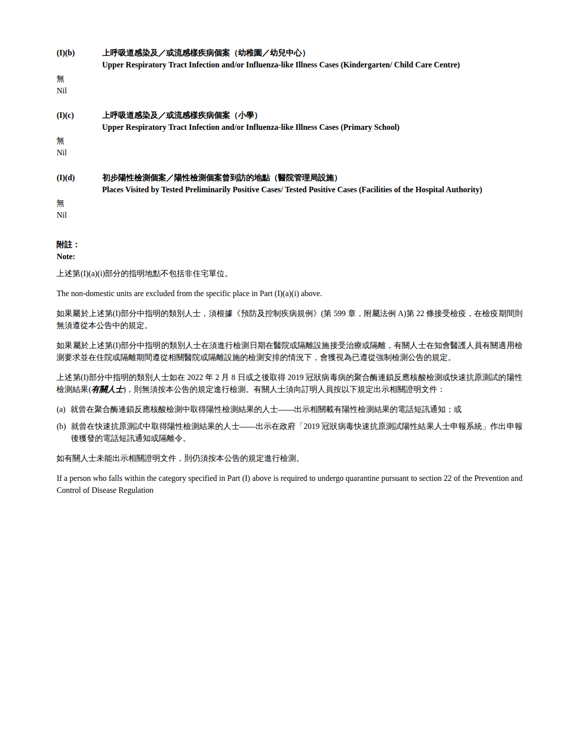(I)(b) 上呼吸道感染及／或流感樣疾病個案（幼稚園／幼兒中心） Upper Respiratory Tract Infection and/or Influenza-like Illness Cases (Kindergarten/ Child Care Centre)
無
Nil
(I)(c) 上呼吸道感染及／或流感樣疾病個案（小學） Upper Respiratory Tract Infection and/or Influenza-like Illness Cases (Primary School)
無
Nil
(I)(d) 初步陽性檢測個案／陽性檢測個案曾到訪的地點（醫院管理局設施） Places Visited by Tested Preliminarily Positive Cases/ Tested Positive Cases (Facilities of the Hospital Authority)
無
Nil
附註：Note:
上述第(I)(a)(i)部分的指明地點不包括非住宅單位。
The non-domestic units are excluded from the specific place in Part (I)(a)(i) above.
如果屬於上述第(I)部分中指明的類別人士，須根據《預防及控制疾病規例》(第 599 章，附屬法例 A)第 22 條接受檢疫，在檢疫期間則無須遵從本公告中的規定。
如果屬於上述第(I)部分中指明的類別人士在須進行檢測日期在醫院或隔離設施接受治療或隔離，有關人士在知會醫護人員有關適用檢測要求並在住院或隔離期間遵從相關醫院或隔離設施的檢測安排的情況下，會獲視為已遵從強制檢測公告的規定。
上述第(I)部分中指明的類別人士如在 2022 年 2 月 8 日或之後取得 2019 冠狀病毒病的聚合酶連鎖反應核酸檢測或快速抗原測試的陽性檢測結果(有關人士)，則無須按本公告的規定進行檢測。有關人士須向訂明人員按以下規定出示相關證明文件：
(a) 就曾在聚合酶連鎖反應核酸檢測中取得陽性檢測結果的人士——出示相關載有陽性檢測結果的電話短訊通知；或
(b) 就曾在快速抗原測試中取得陽性檢測結果的人士——出示在政府「2019 冠狀病毒快速抗原測試陽性結果人士申報系統」作出申報後獲發的電話短訊通知或隔離令。
如有關人士未能出示相關證明文件，則仍須按本公告的規定進行檢測。
If a person who falls within the category specified in Part (I) above is required to undergo quarantine pursuant to section 22 of the Prevention and Control of Disease Regulation